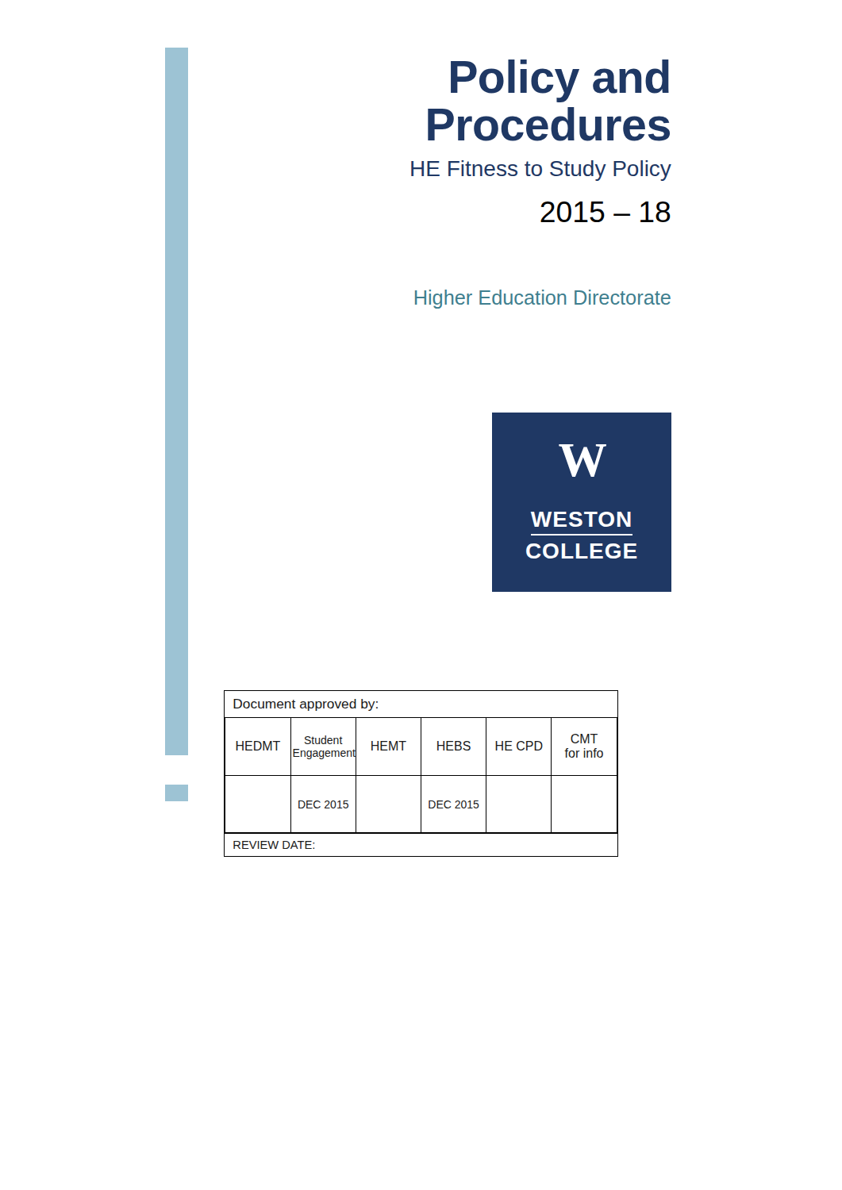Policy and Procedures
HE Fitness to Study Policy
2015 – 18
Higher Education Directorate
W
WESTON
COLLEGE
Document approved by:
| HEDMT | Student Engagement | HEMT | HEBS | HE CPD | CMT for info |
| --- | --- | --- | --- | --- | --- |
| | DEC 2015 | | DEC 2015 | | |
REVIEW DATE: